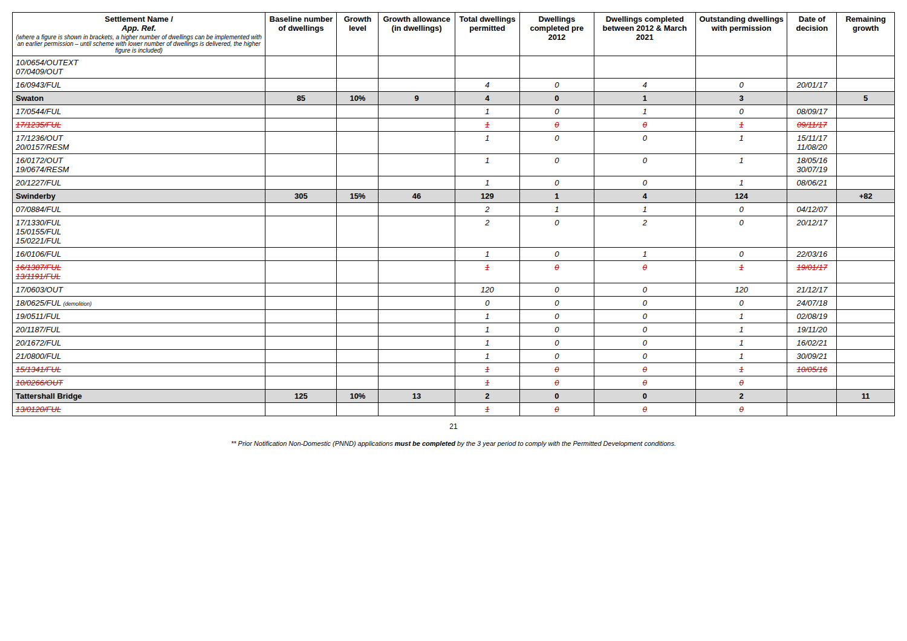| Settlement Name / App. Ref. (where a figure is shown in brackets, a higher number of dwellings can be implemented with an earlier permission – until scheme with lower number of dwellings is delivered, the higher figure is included) | Baseline number of dwellings | Growth level | Growth allowance (in dwellings) | Total dwellings permitted | Dwellings completed pre 2012 | Dwellings completed between 2012 & March 2021 | Outstanding dwellings with permission | Date of decision | Remaining growth |
| --- | --- | --- | --- | --- | --- | --- | --- | --- | --- |
| 10/0654/OUTEXT 07/0409/OUT | | | | | | | | | |
| 16/0943/FUL | | | | 4 | 0 | 4 | 0 | 20/01/17 | |
| Swaton | 85 | 10% | 9 | 4 | 0 | 1 | 3 | | 5 |
| 17/0544/FUL | | | | 1 | 0 | 1 | 0 | 08/09/17 | |
| 17/1235/FUL | | | | 1 | 0 | 0 | 1 | 09/11/17 | |
| 17/1236/OUT 20/0157/RESM | | | | 1 | 0 | 0 | 1 | 15/11/17 11/08/20 | |
| 16/0172/OUT 19/0674/RESM | | | | 1 | 0 | 0 | 1 | 18/05/16 30/07/19 | |
| 20/1227/FUL | | | | 1 | 0 | 0 | 1 | 08/06/21 | |
| Swinderby | 305 | 15% | 46 | 129 | 1 | 4 | 124 | | +82 |
| 07/0884/FUL | | | | 2 | 1 | 1 | 0 | 04/12/07 | |
| 17/1330/FUL 15/0155/FUL 15/0221/FUL | | | | 2 | 0 | 2 | 0 | 20/12/17 | |
| 16/0106/FUL | | | | 1 | 0 | 1 | 0 | 22/03/16 | |
| 16/1387/FUL 13/1191/FUL | | | | 1 | 0 | 0 | 1 | 19/01/17 | |
| 17/0603/OUT | | | | 120 | 0 | 0 | 120 | 21/12/17 | |
| 18/0625/FUL (demolition) | | | | 0 | 0 | 0 | 0 | 24/07/18 | |
| 19/0511/FUL | | | | 1 | 0 | 0 | 1 | 02/08/19 | |
| 20/1187/FUL | | | | 1 | 0 | 0 | 1 | 19/11/20 | |
| 20/1672/FUL | | | | 1 | 0 | 0 | 1 | 16/02/21 | |
| 21/0800/FUL | | | | 1 | 0 | 0 | 1 | 30/09/21 | |
| 15/1341/FUL | | | | 1 | 0 | 0 | 1 | 10/05/16 | |
| 10/0266/OUT | | | | 1 | 0 | 0 | 0 | | |
| Tattershall Bridge | 125 | 10% | 13 | 2 | 0 | 0 | 2 | | 11 |
| 13/0120/FUL | | | | 1 | 0 | 0 | 0 | | |
21
** Prior Notification Non-Domestic (PNND) applications must be completed by the 3 year period to comply with the Permitted Development conditions.